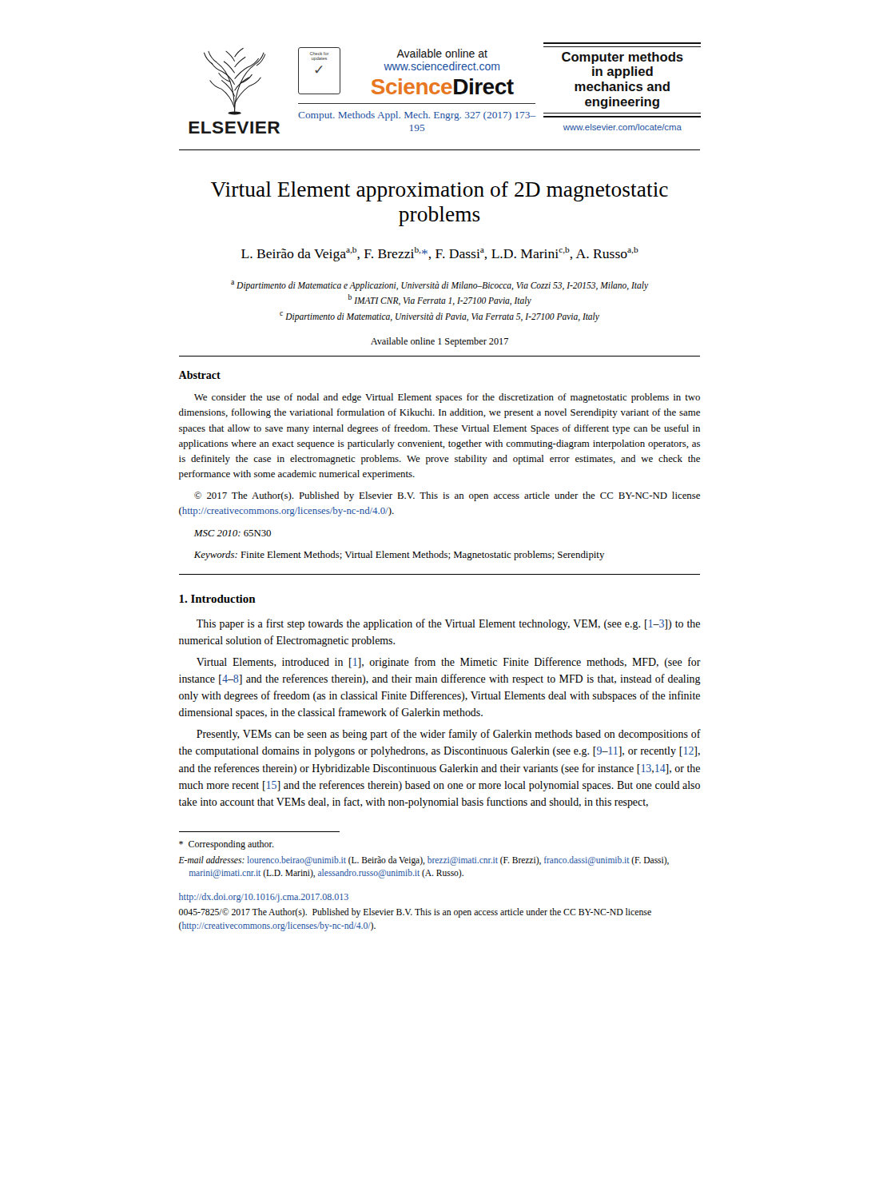ELSEVIER
Check for
updates ✓
Available online at www.sciencedirect.com
Science Direct
Comput. Methods Appl. Mech. Engrg. 327 (2017) 173–195
Computer methods
in applied
mechanics and
engineering
www.elsevier.com/locate/cma
Virtual Element approximation of 2D magnetostatic problems
L. Beirão da Veigaa,b, F. Brezzib,*, F. Dassia, L.D. Marinic,b, A. Russoa,b
a Dipartimento di Matematica e Applicazioni, Università di Milano–Bicocca, Via Cozzi 53, I-20153, Milano, Italy
b IMATI CNR, Via Ferrata 1, I-27100 Pavia, Italy
c Dipartimento di Matematica, Università di Pavia, Via Ferrata 5, I-27100 Pavia, Italy
Available online 1 September 2017
Abstract
We consider the use of nodal and edge Virtual Element spaces for the discretization of magnetostatic problems in two dimensions, following the variational formulation of Kikuchi. In addition, we present a novel Serendipity variant of the same spaces that allow to save many internal degrees of freedom. These Virtual Element Spaces of different type can be useful in applications where an exact sequence is particularly convenient, together with commuting-diagram interpolation operators, as is definitely the case in electromagnetic problems. We prove stability and optimal error estimates, and we check the performance with some academic numerical experiments.
© 2017 The Author(s). Published by Elsevier B.V. This is an open access article under the CC BY-NC-ND license (http://creativecommons.org/licenses/by-nc-nd/4.0/).
MSC 2010: 65N30
Keywords: Finite Element Methods; Virtual Element Methods; Magnetostatic problems; Serendipity
1. Introduction
This paper is a first step towards the application of the Virtual Element technology, VEM, (see e.g. [1–3]) to the numerical solution of Electromagnetic problems.
Virtual Elements, introduced in [1], originate from the Mimetic Finite Difference methods, MFD, (see for instance [4–8] and the references therein), and their main difference with respect to MFD is that, instead of dealing only with degrees of freedom (as in classical Finite Differences), Virtual Elements deal with subspaces of the infinite dimensional spaces, in the classical framework of Galerkin methods.
Presently, VEMs can be seen as being part of the wider family of Galerkin methods based on decompositions of the computational domains in polygons or polyhedrons, as Discontinuous Galerkin (see e.g. [9–11], or recently [12], and the references therein) or Hybridizable Discontinuous Galerkin and their variants (see for instance [13,14], or the much more recent [15] and the references therein) based on one or more local polynomial spaces. But one could also take into account that VEMs deal, in fact, with non-polynomial basis functions and should, in this respect,
* Corresponding author.
E-mail addresses: lourenco.beirao@unimib.it (L. Beirão da Veiga), brezzi@imati.cnr.it (F. Brezzi), franco.dassi@unimib.it (F. Dassi), marini@imati.cnr.it (L.D. Marini), alessandro.russo@unimib.it (A. Russo).
http://dx.doi.org/10.1016/j.cma.2017.08.013
0045-7825/© 2017 The Author(s). Published by Elsevier B.V. This is an open access article under the CC BY-NC-ND license (http://creativecommons.org/licenses/by-nc-nd/4.0/).